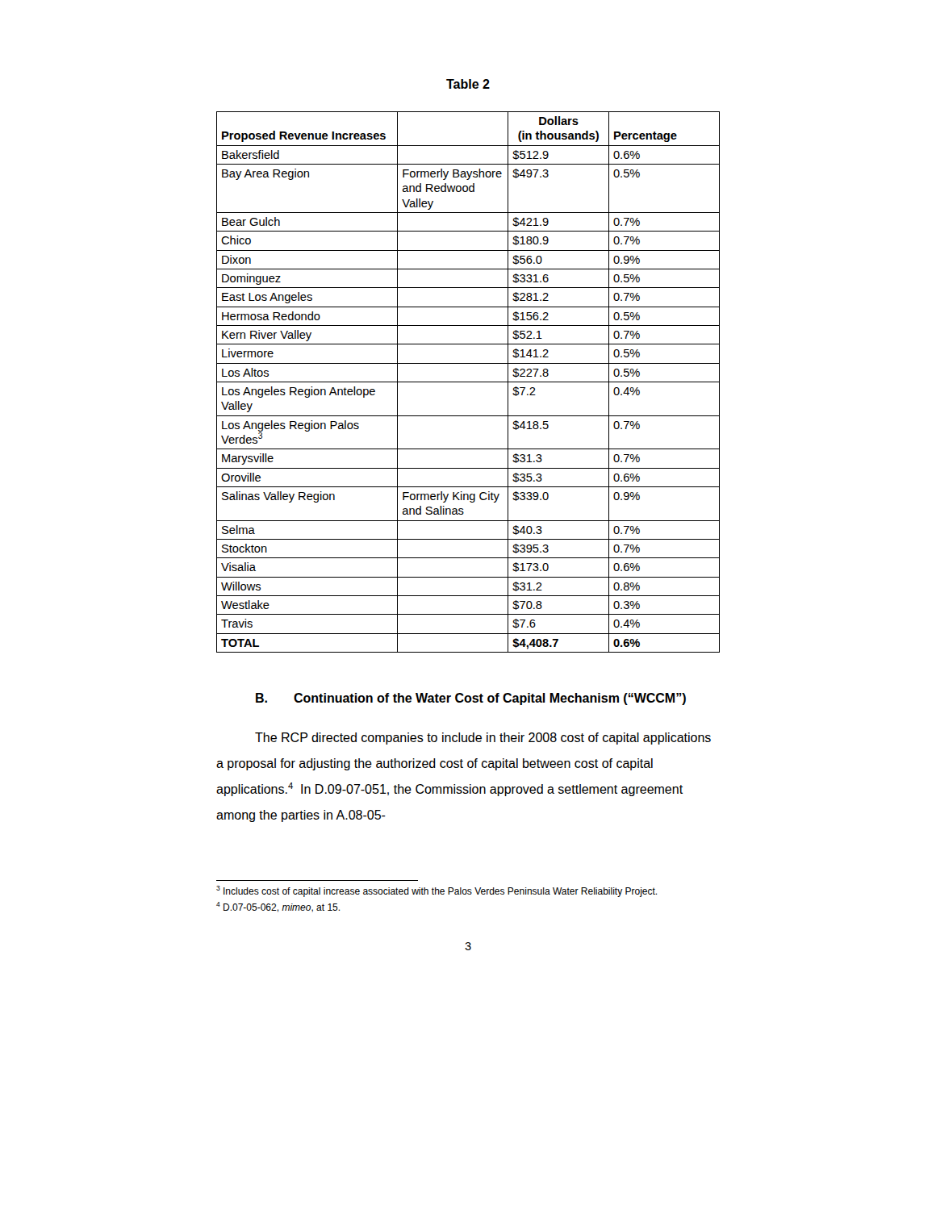Table 2
| Proposed Revenue Increases | | Dollars (in thousands) | Percentage |
| --- | --- | --- | --- |
| Bakersfield | | $512.9 | 0.6% |
| Bay Area Region | Formerly Bayshore and Redwood Valley | $497.3 | 0.5% |
| Bear Gulch | | $421.9 | 0.7% |
| Chico | | $180.9 | 0.7% |
| Dixon | | $56.0 | 0.9% |
| Dominguez | | $331.6 | 0.5% |
| East Los Angeles | | $281.2 | 0.7% |
| Hermosa Redondo | | $156.2 | 0.5% |
| Kern River Valley | | $52.1 | 0.7% |
| Livermore | | $141.2 | 0.5% |
| Los Altos | | $227.8 | 0.5% |
| Los Angeles Region Antelope Valley | | $7.2 | 0.4% |
| Los Angeles Region Palos Verdes 3 | | $418.5 | 0.7% |
| Marysville | | $31.3 | 0.7% |
| Oroville | | $35.3 | 0.6% |
| Salinas Valley Region | Formerly King City and Salinas | $339.0 | 0.9% |
| Selma | | $40.3 | 0.7% |
| Stockton | | $395.3 | 0.7% |
| Visalia | | $173.0 | 0.6% |
| Willows | | $31.2 | 0.8% |
| Westlake | | $70.8 | 0.3% |
| Travis | | $7.6 | 0.4% |
| TOTAL | | $4,408.7 | 0.6% |
B. Continuation of the Water Cost of Capital Mechanism (“WCCM”)
The RCP directed companies to include in their 2008 cost of capital applications a proposal for adjusting the authorized cost of capital between cost of capital applications.4 In D.09-07-051, the Commission approved a settlement agreement among the parties in A.08-05-
3 Includes cost of capital increase associated with the Palos Verdes Peninsula Water Reliability Project.
4 D.07-05-062, mimeo, at 15.
3